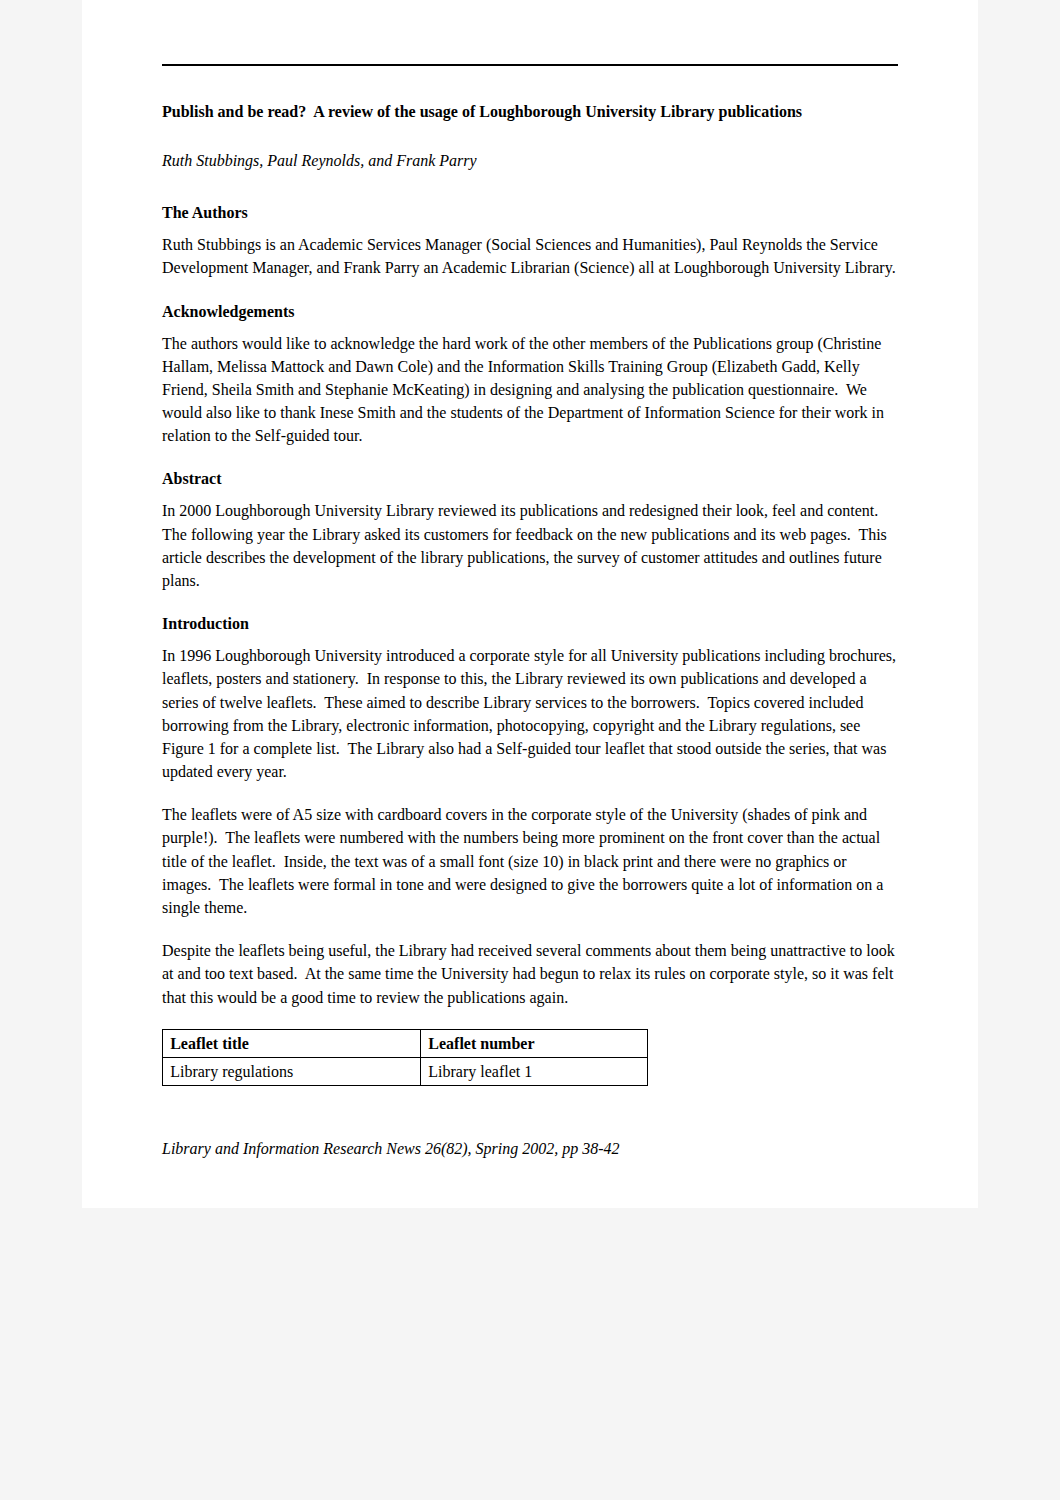Publish and be read? A review of the usage of Loughborough University Library publications
Ruth Stubbings, Paul Reynolds, and Frank Parry
The Authors
Ruth Stubbings is an Academic Services Manager (Social Sciences and Humanities), Paul Reynolds the Service Development Manager, and Frank Parry an Academic Librarian (Science) all at Loughborough University Library.
Acknowledgements
The authors would like to acknowledge the hard work of the other members of the Publications group (Christine Hallam, Melissa Mattock and Dawn Cole) and the Information Skills Training Group (Elizabeth Gadd, Kelly Friend, Sheila Smith and Stephanie McKeating) in designing and analysing the publication questionnaire. We would also like to thank Inese Smith and the students of the Department of Information Science for their work in relation to the Self-guided tour.
Abstract
In 2000 Loughborough University Library reviewed its publications and redesigned their look, feel and content. The following year the Library asked its customers for feedback on the new publications and its web pages. This article describes the development of the library publications, the survey of customer attitudes and outlines future plans.
Introduction
In 1996 Loughborough University introduced a corporate style for all University publications including brochures, leaflets, posters and stationery. In response to this, the Library reviewed its own publications and developed a series of twelve leaflets. These aimed to describe Library services to the borrowers. Topics covered included borrowing from the Library, electronic information, photocopying, copyright and the Library regulations, see Figure 1 for a complete list. The Library also had a Self-guided tour leaflet that stood outside the series, that was updated every year.
The leaflets were of A5 size with cardboard covers in the corporate style of the University (shades of pink and purple!). The leaflets were numbered with the numbers being more prominent on the front cover than the actual title of the leaflet. Inside, the text was of a small font (size 10) in black print and there were no graphics or images. The leaflets were formal in tone and were designed to give the borrowers quite a lot of information on a single theme.
Despite the leaflets being useful, the Library had received several comments about them being unattractive to look at and too text based. At the same time the University had begun to relax its rules on corporate style, so it was felt that this would be a good time to review the publications again.
| Leaflet title | Leaflet number |
| --- | --- |
| Library regulations | Library leaflet 1 |
Library and Information Research News 26(82), Spring 2002, pp 38-42